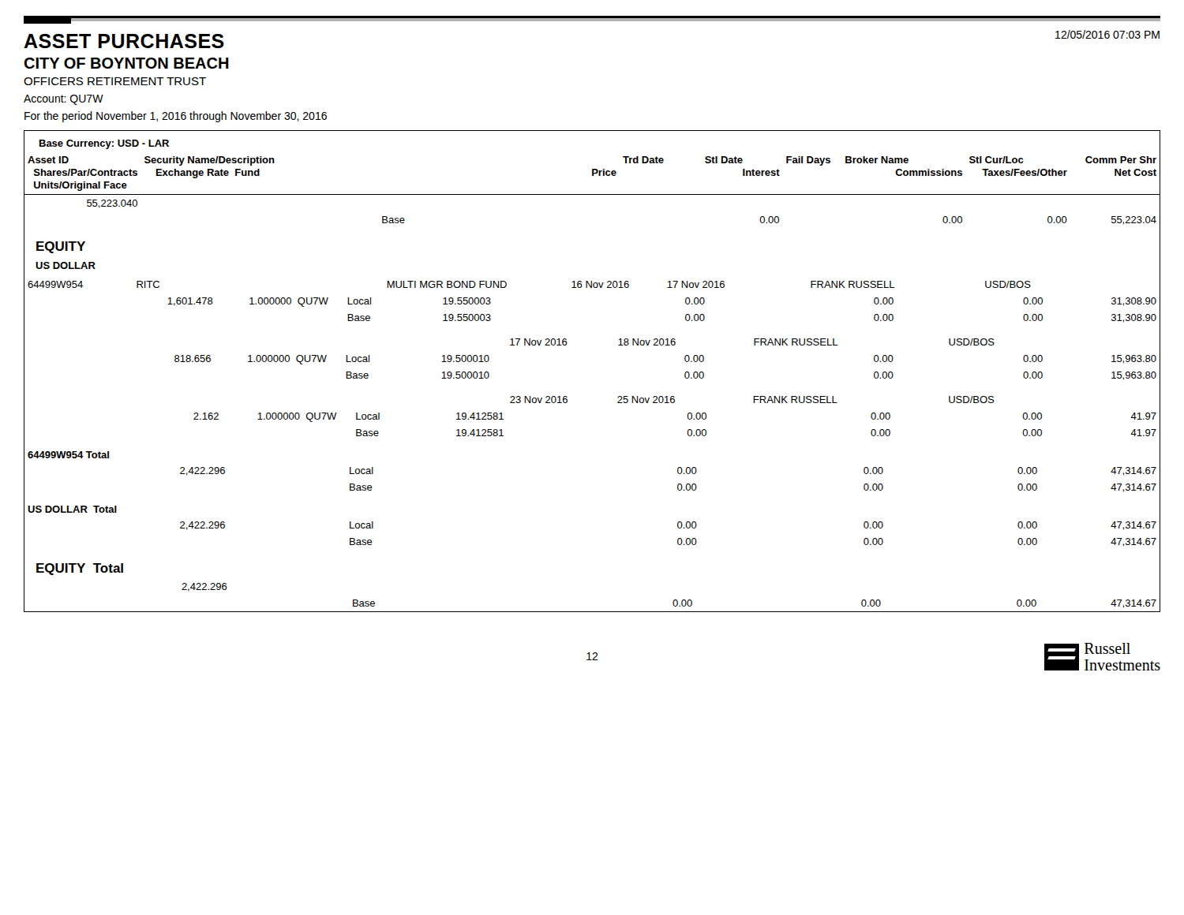12/05/2016 07:03 PM
ASSET PURCHASES
CITY OF BOYNTON BEACH
OFFICERS RETIREMENT TRUST
Account: QU7W
For the period November 1, 2016 through November 30, 2016
Base Currency: USD - LAR
| Asset ID | Security Name/Description | | | | Trd Date | Stl Date | Fail Days | Broker Name | Stl Cur/Loc | Comm Per Shr |
| --- | --- | --- | --- | --- | --- | --- | --- | --- | --- | --- |
| Shares/Par/Contracts | Exchange Rate Fund | | | Price | | Interest | | Commissions | Taxes/Fees/Other | Net Cost |
| Units/Original Face | | | | | | | | | | |
| 55,223.040 | | | | | | | | | | |
| | | Base | | | | 0.00 | | 0.00 | 0.00 | 55,223.04 |
EQUITY
US DOLLAR
| 64499W954 | RITC | MULTI MGR BOND FUND | 16 Nov 2016 | 17 Nov 2016 | | FRANK RUSSELL | USD/BOS | |
| | 1,601.478 | 1.000000 QU7W | Local | 19.550003 | | 0.00 | | 0.00 | 0.00 | 31,308.90 |
| | | | Base | 19.550003 | | 0.00 | | 0.00 | 0.00 | 31,308.90 |
| | | | | | 17 Nov 2016 | 18 Nov 2016 | | FRANK RUSSELL | USD/BOS | |
| | 818.656 | 1.000000 QU7W | Local | 19.500010 | | 0.00 | | 0.00 | 0.00 | 15,963.80 |
| | | | Base | 19.500010 | | 0.00 | | 0.00 | 0.00 | 15,963.80 |
| | | | | | 23 Nov 2016 | 25 Nov 2016 | | FRANK RUSSELL | USD/BOS | |
| | 2.162 | 1.000000 QU7W | Local | 19.412581 | | 0.00 | | 0.00 | 0.00 | 41.97 |
| | | | Base | 19.412581 | | 0.00 | | 0.00 | 0.00 | 41.97 |
64499W954 Total
| | 2,422.296 | | Local | | | 0.00 | | 0.00 | 0.00 | 47,314.67 |
| | | | Base | | | 0.00 | | 0.00 | 0.00 | 47,314.67 |
US DOLLAR Total
| | 2,422.296 | | Local | | | 0.00 | | 0.00 | 0.00 | 47,314.67 |
| | | | Base | | | 0.00 | | 0.00 | 0.00 | 47,314.67 |
EQUITY Total
| | 2,422.296 | | | | | | | | | |
| | | | Base | | | 0.00 | | 0.00 | 0.00 | 47,314.67 |
12
Russell Investments